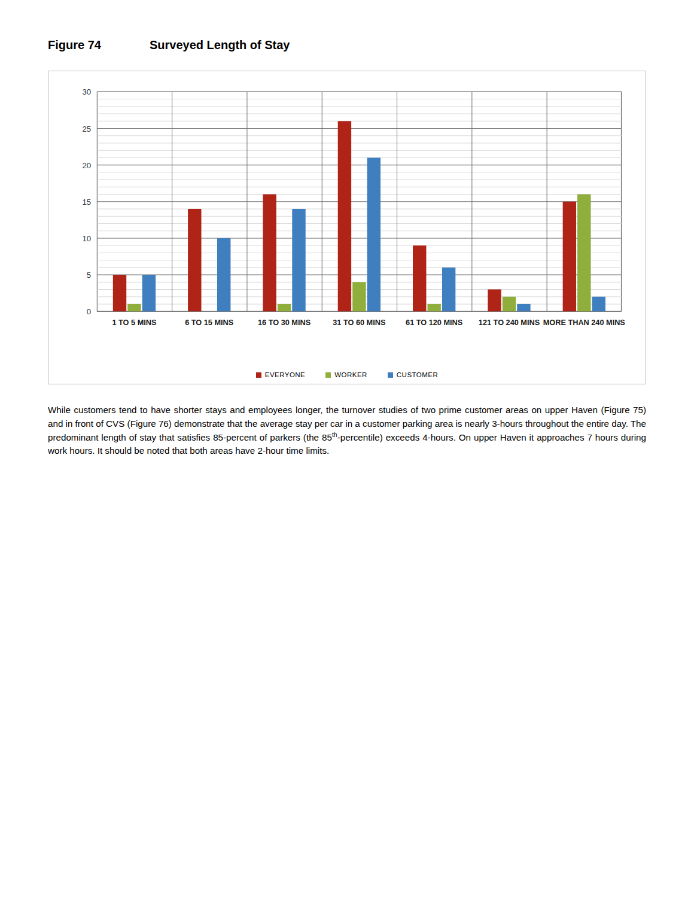Figure 74 Surveyed Length of Stay
Surveyed Length of Stay 30 25 20 15 10 5 0 1 TO 5 MINS 6 TO 15 MINS 16 TO 30 MINS 31 TO 60 MINS 61 TO 120 MINS 121 TO 240 MINS MORE THAN 240 MINS
EVERYONE WORKER CUSTOMER
While customers tend to have shorter stays and employees longer, the turnover studies of two prime customer areas on upper Haven (Figure 75) and in front of CVS (Figure 76) demonstrate that the average stay per car in a customer parking area is nearly 3-hours throughout the entire day. The predominant length of stay that satisfies 85-percent of parkers (the 85th-percentile) exceeds 4-hours. On upper Haven it approaches 7 hours during work hours. It should be noted that both areas have 2-hour time limits.